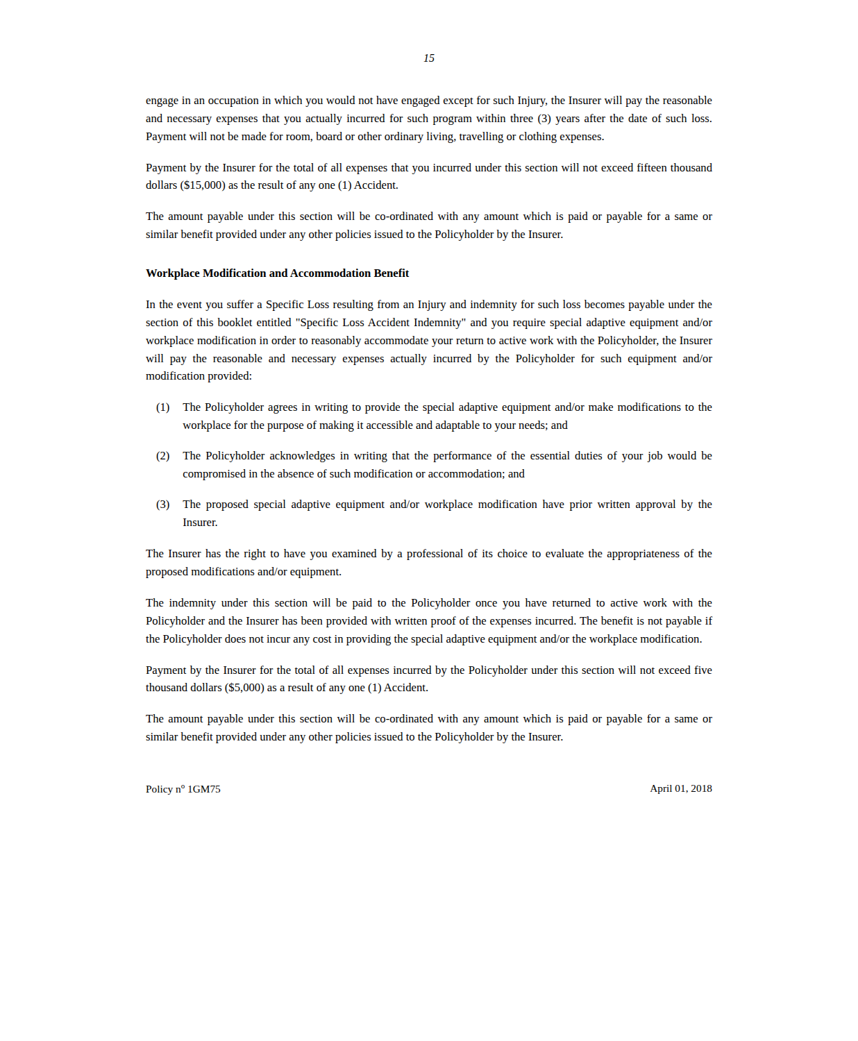15
engage in an occupation in which you would not have engaged except for such Injury, the Insurer will pay the reasonable and necessary expenses that you actually incurred for such program within three (3) years after the date of such loss. Payment will not be made for room, board or other ordinary living, travelling or clothing expenses.
Payment by the Insurer for the total of all expenses that you incurred under this section will not exceed fifteen thousand dollars ($15,000) as the result of any one (1) Accident.
The amount payable under this section will be co-ordinated with any amount which is paid or payable for a same or similar benefit provided under any other policies issued to the Policyholder by the Insurer.
Workplace Modification and Accommodation Benefit
In the event you suffer a Specific Loss resulting from an Injury and indemnity for such loss becomes payable under the section of this booklet entitled "Specific Loss Accident Indemnity" and you require special adaptive equipment and/or workplace modification in order to reasonably accommodate your return to active work with the Policyholder, the Insurer will pay the reasonable and necessary expenses actually incurred by the Policyholder for such equipment and/or modification provided:
The Policyholder agrees in writing to provide the special adaptive equipment and/or make modifications to the workplace for the purpose of making it accessible and adaptable to your needs; and
The Policyholder acknowledges in writing that the performance of the essential duties of your job would be compromised in the absence of such modification or accommodation; and
The proposed special adaptive equipment and/or workplace modification have prior written approval by the Insurer.
The Insurer has the right to have you examined by a professional of its choice to evaluate the appropriateness of the proposed modifications and/or equipment.
The indemnity under this section will be paid to the Policyholder once you have returned to active work with the Policyholder and the Insurer has been provided with written proof of the expenses incurred. The benefit is not payable if the Policyholder does not incur any cost in providing the special adaptive equipment and/or the workplace modification.
Payment by the Insurer for the total of all expenses incurred by the Policyholder under this section will not exceed five thousand dollars ($5,000) as a result of any one (1) Accident.
The amount payable under this section will be co-ordinated with any amount which is paid or payable for a same or similar benefit provided under any other policies issued to the Policyholder by the Insurer.
Policy no 1GM75 April 01, 2018